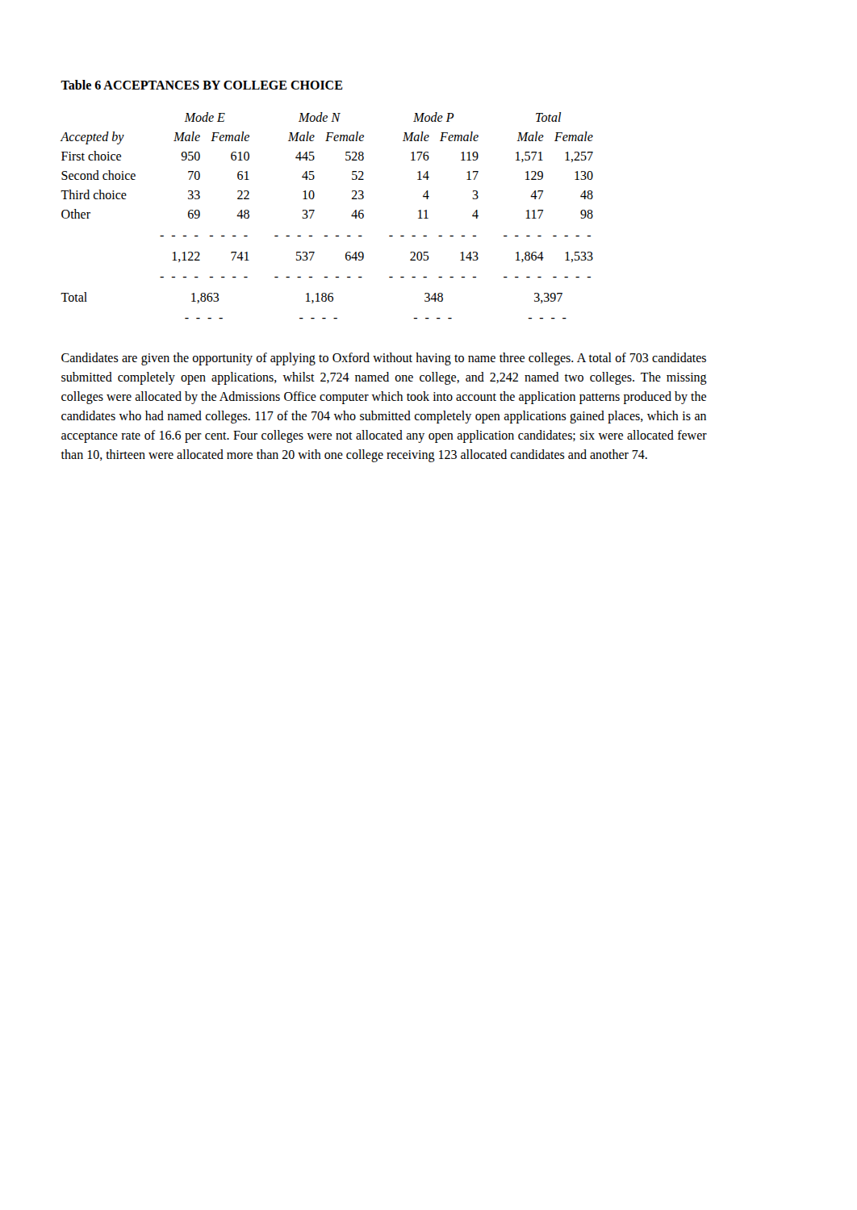Table 6 ACCEPTANCES BY COLLEGE CHOICE
| | Mode E | | Mode N | | Mode P | | Total |
| --- | --- | --- | --- | --- | --- | --- | --- |
| Accepted by | Male | Female | | Male | Female | | Male | Female | | Male | Female |
| First choice | 950 | 610 | | 445 | 528 | | 176 | 119 | | 1,571 | 1,257 |
| Second choice | 70 | 61 | | 45 | 52 | | 14 | 17 | | 129 | 130 |
| Third choice | 33 | 22 | | 10 | 23 | | 4 | 3 | | 47 | 48 |
| Other | 69 | 48 | | 37 | 46 | | 11 | 4 | | 117 | 98 |
| | - - - - | - - - - | | - - - - | - - - - | | - - - - | - - - - | | - - - - | - - - - |
| | 1,122 | 741 | | 537 | 649 | | 205 | 143 | | 1,864 | 1,533 |
| | - - - - | - - - - | | - - - - | - - - - | | - - - - | - - - - | | - - - - | - - - - |
| Total | 1,863 | | 1,186 | | 348 | | 3,397 |
| | - - - - | | - - - - | | - - - - | | - - - - |
Candidates are given the opportunity of applying to Oxford without having to name three colleges. A total of 703 candidates submitted completely open applications, whilst 2,724 named one college, and 2,242 named two colleges. The missing colleges were allocated by the Admissions Office computer which took into account the application patterns produced by the candidates who had named colleges. 117 of the 704 who submitted completely open applications gained places, which is an acceptance rate of 16.6 per cent. Four colleges were not allocated any open application candidates; six were allocated fewer than 10, thirteen were allocated more than 20 with one college receiving 123 allocated candidates and another 74.